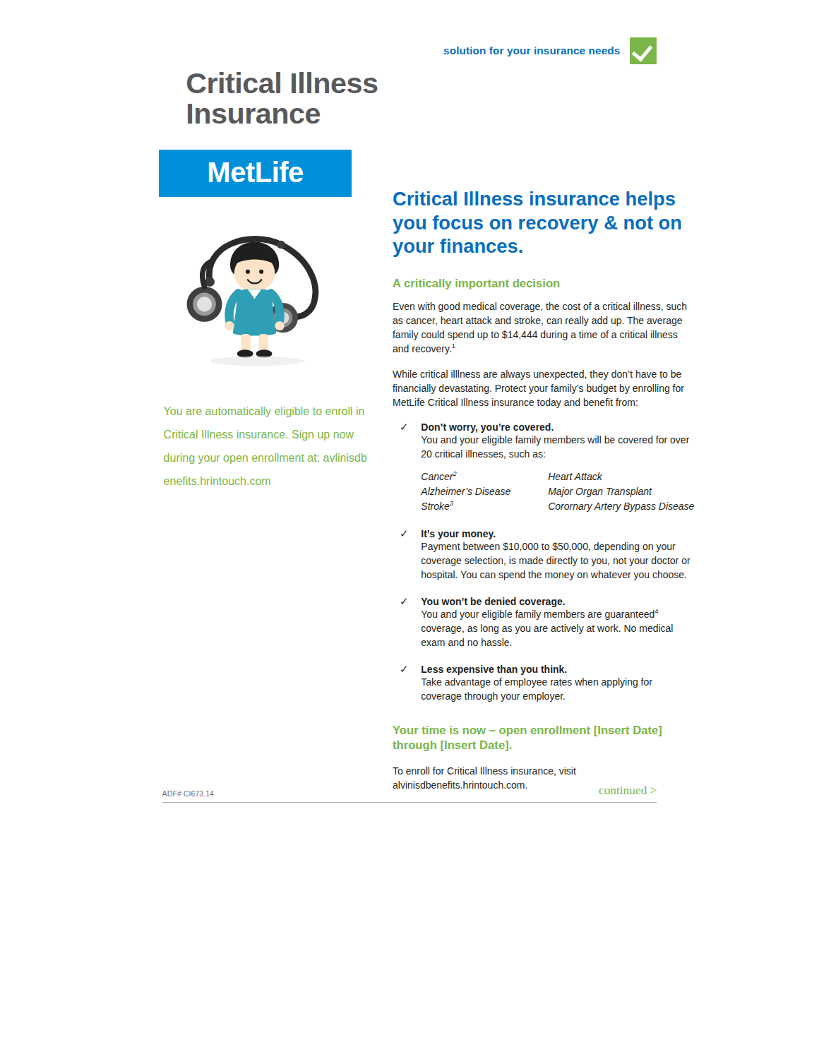solution for your insurance needs
Critical Illness
Insurance
MetLife
You are automatically eligible to enroll in Critical Illness insurance. Sign up now during your open enrollment at: avlinisdbenefits.hrintouch.com
Critical Illness insurance helps you focus on recovery & not on your finances.
A critically important decision
Even with good medical coverage, the cost of a critical illness, such as cancer, heart attack and stroke, can really add up. The average family could spend up to $14,444 during a time of a critical illness and recovery.1
While critical illlness are always unexpected, they don’t have to be financially devastating. Protect your family’s budget by enrolling for MetLife Critical Illness insurance today and benefit from:
Don’t worry, you’re covered.
You and your eligible family members will be covered for over 20 critical illnesses, such as:
| Cancer 2 | Heart Attack |
| Alzheimer’s Disease | Major Organ Transplant |
| Stroke 3 | Corornary Artery Bypass Disease |
It’s your money.
Payment between $10,000 to $50,000, depending on your coverage selection, is made directly to you, not your doctor or hospital. You can spend the money on whatever you choose.
You won’t be denied coverage.
You and your eligible family members are guaranteed4 coverage, as long as you are actively at work. No medical exam and no hassle.
Less expensive than you think.
Take advantage of employee rates when applying for coverage through your employer.
Your time is now – open enrollment [Insert Date] through [Insert Date].
To enroll for Critical Illness insurance, visit alvinisdbenefits.hrintouch.com.
ADF# CI673.14
continued >